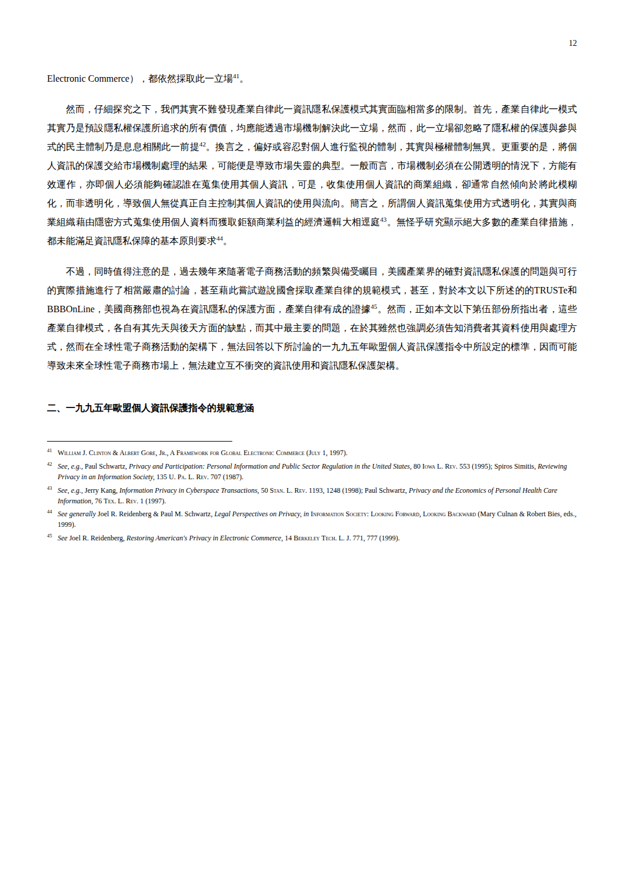12
Electronic Commerce），都依然採取此一立場41。
然而，仔細探究之下，我們其實不難發現產業自律此一資訊隱私保護模式其實面臨相當多的限制。首先，產業自律此一模式其實乃是預設隱私權保護所追求的所有價值，均應能透過市場機制解決此一立場，然而，此一立場卻忽略了隱私權的保護與參與式的民主體制乃是息息相關此一前提42。換言之，偏好或容忍對個人進行監視的體制，其實與極權體制無異。更重要的是，將個人資訊的保護交給市場機制處理的結果，可能便是導致市場失靈的典型。一般而言，市場機制必須在公開透明的情況下，方能有效運作，亦即個人必須能夠確認誰在蒐集使用其個人資訊，可是，收集使用個人資訊的商業組織，卻通常自然傾向於將此模糊化，而非透明化，導致個人無從真正自主控制其個人資訊的使用與流向。簡言之，所謂個人資訊蒐集使用方式透明化，其實與商業組織藉由隱密方式蒐集使用個人資料而獲取鉅額商業利益的經濟邏輯大相逕庭43。無怪乎研究顯示絕大多數的產業自律措施，都未能滿足資訊隱私保障的基本原則要求44。
不過，同時值得注意的是，過去幾年來隨著電子商務活動的頻繁與備受矚目，美國產業界的確對資訊隱私保護的問題與可行的實際措施進行了相當嚴肅的討論，甚至藉此嘗試遊說國會採取產業自律的規範模式，甚至，對於本文以下所述的的TRUSTe和BBBOnLine，美國商務部也視為在資訊隱私的保護方面，產業自律有成的證據45。然而，正如本文以下第伍部份所指出者，這些產業自律模式，各自有其先天與後天方面的缺點，而其中最主要的問題，在於其雖然也強調必須告知消費者其資料使用與處理方式，然而在全球性電子商務活動的架構下，無法回答以下所討論的一九九五年歐盟個人資訊保護指令中所設定的標準，因而可能導致未來全球性電子商務市場上，無法建立互不衝突的資訊使用和資訊隱私保護架構。
二、一九九五年歐盟個人資訊保護指令的規範意涵
41 William J. Clinton & Albert Gore, Jr., A Framework for Global Electronic Commerce (July 1, 1997).
42 See, e.g., Paul Schwartz, Privacy and Participation: Personal Information and Public Sector Regulation in the United States, 80 Iowa L. Rev. 553 (1995); Spiros Simitis, Reviewing Privacy in an Information Society, 135 U. Pa. L. Rev. 707 (1987).
43 See, e.g., Jerry Kang, Information Privacy in Cyberspace Transactions, 50 Stan. L. Rev. 1193, 1248 (1998); Paul Schwartz, Privacy and the Economics of Personal Health Care Information, 76 Tex. L. Rev. 1 (1997).
44 See generally Joel R. Reidenberg & Paul M. Schwartz, Legal Perspectives on Privacy, in Information Society: Looking Forward, Looking Backward (Mary Culnan & Robert Bies, eds., 1999).
45 See Joel R. Reidenberg, Restoring American's Privacy in Electronic Commerce, 14 Berkeley Tech. L. J. 771, 777 (1999).